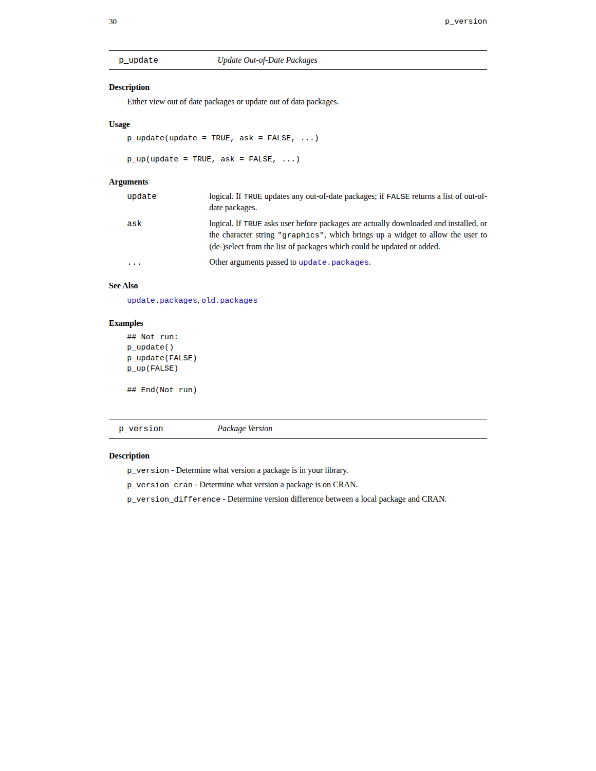30 p_version
p_update Update Out-of-Date Packages
Description
Either view out of date packages or update out of data packages.
Usage
p_update(update = TRUE, ask = FALSE, ...)

p_up(update = TRUE, ask = FALSE, ...)
Arguments
update
logical. If TRUE updates any out-of-date packages; if FALSE returns a list of out-of-date packages.
ask
logical. If TRUE asks user before packages are actually downloaded and installed, or the character string "graphics", which brings up a widget to allow the user to (de-)select from the list of packages which could be updated or added.
...
Other arguments passed to update.packages.
See Also
update.packages, old.packages
Examples
## Not run:
p_update()
p_update(FALSE)
p_up(FALSE)

## End(Not run)
p_version Package Version
Description
p_version - Determine what version a package is in your library.
p_version_cran - Determine what version a package is on CRAN.
p_version_difference - Determine version difference between a local package and CRAN.